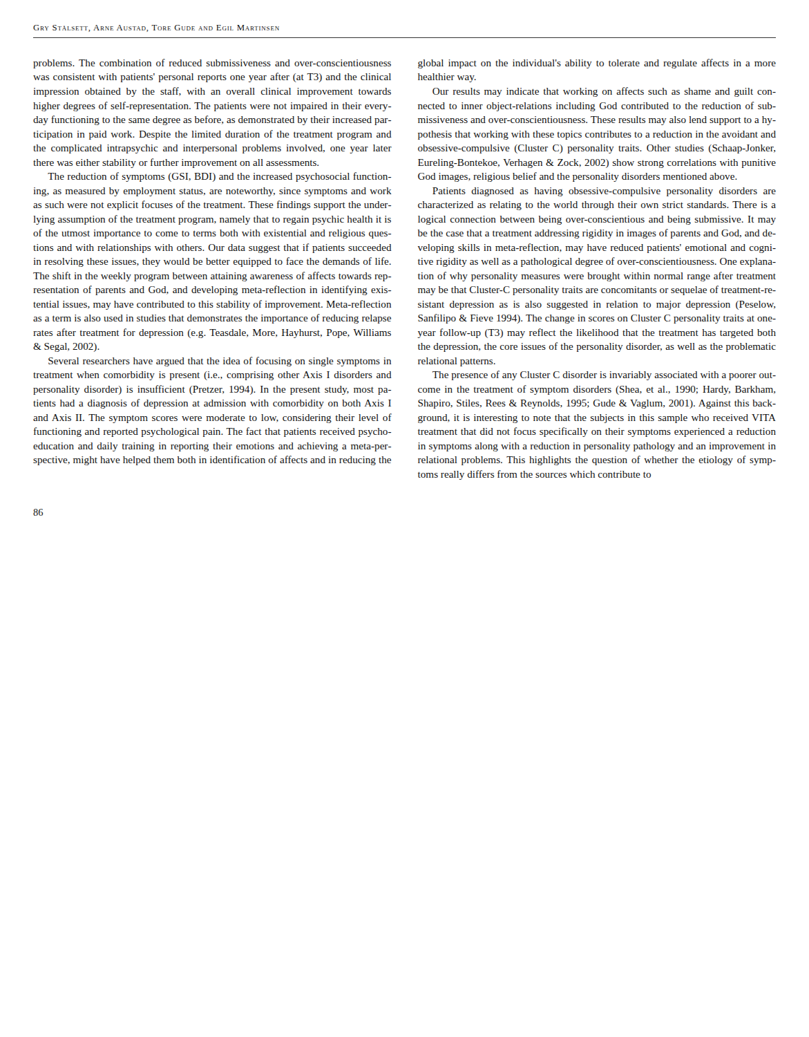Gry Stålsett, Arne Austad, Tore Gude and Egil Martinsen
problems. The combination of reduced submissiveness and over-conscientiousness was consistent with patients' personal reports one year after (at T3) and the clinical impression obtained by the staff, with an overall clinical improvement towards higher degrees of self-representation. The patients were not impaired in their everyday functioning to the same degree as before, as demonstrated by their increased participation in paid work. Despite the limited duration of the treatment program and the complicated intrapsychic and interpersonal problems involved, one year later there was either stability or further improvement on all assessments.
The reduction of symptoms (GSI, BDI) and the increased psychosocial functioning, as measured by employment status, are noteworthy, since symptoms and work as such were not explicit focuses of the treatment. These findings support the underlying assumption of the treatment program, namely that to regain psychic health it is of the utmost importance to come to terms both with existential and religious questions and with relationships with others. Our data suggest that if patients succeeded in resolving these issues, they would be better equipped to face the demands of life. The shift in the weekly program between attaining awareness of affects towards representation of parents and God, and developing meta-reflection in identifying existential issues, may have contributed to this stability of improvement. Meta-reflection as a term is also used in studies that demonstrates the importance of reducing relapse rates after treatment for depression (e.g. Teasdale, More, Hayhurst, Pope, Williams & Segal, 2002).
Several researchers have argued that the idea of focusing on single symptoms in treatment when comorbidity is present (i.e., comprising other Axis I disorders and personality disorder) is insufficient (Pretzer, 1994). In the present study, most patients had a diagnosis of depression at admission with comorbidity on both Axis I and Axis II. The symptom scores were moderate to low, considering their level of functioning and reported psychological pain. The fact that patients received psycho-education and daily training in reporting their emotions and achieving a meta-perspective, might have helped them both in identification of affects and in reducing the global impact on the individual's ability to tolerate and regulate affects in a more healthier way.
Our results may indicate that working on affects such as shame and guilt connected to inner object-relations including God contributed to the reduction of submissiveness and over-conscientiousness. These results may also lend support to a hypothesis that working with these topics contributes to a reduction in the avoidant and obsessive-compulsive (Cluster C) personality traits. Other studies (Schaap-Jonker, Eureling-Bontekoe, Verhagen & Zock, 2002) show strong correlations with punitive God images, religious belief and the personality disorders mentioned above.
Patients diagnosed as having obsessive-compulsive personality disorders are characterized as relating to the world through their own strict standards. There is a logical connection between being over-conscientious and being submissive. It may be the case that a treatment addressing rigidity in images of parents and God, and developing skills in meta-reflection, may have reduced patients' emotional and cognitive rigidity as well as a pathological degree of over-conscientiousness. One explanation of why personality measures were brought within normal range after treatment may be that Cluster-C personality traits are concomitants or sequelae of treatment-resistant depression as is also suggested in relation to major depression (Peselow, Sanfilipo & Fieve 1994). The change in scores on Cluster C personality traits at one-year follow-up (T3) may reflect the likelihood that the treatment has targeted both the depression, the core issues of the personality disorder, as well as the problematic relational patterns.
The presence of any Cluster C disorder is invariably associated with a poorer outcome in the treatment of symptom disorders (Shea, et al., 1990; Hardy, Barkham, Shapiro, Stiles, Rees & Reynolds, 1995; Gude & Vaglum, 2001). Against this background, it is interesting to note that the subjects in this sample who received VITA treatment that did not focus specifically on their symptoms experienced a reduction in symptoms along with a reduction in personality pathology and an improvement in relational problems. This highlights the question of whether the etiology of symptoms really differs from the sources which contribute to
86